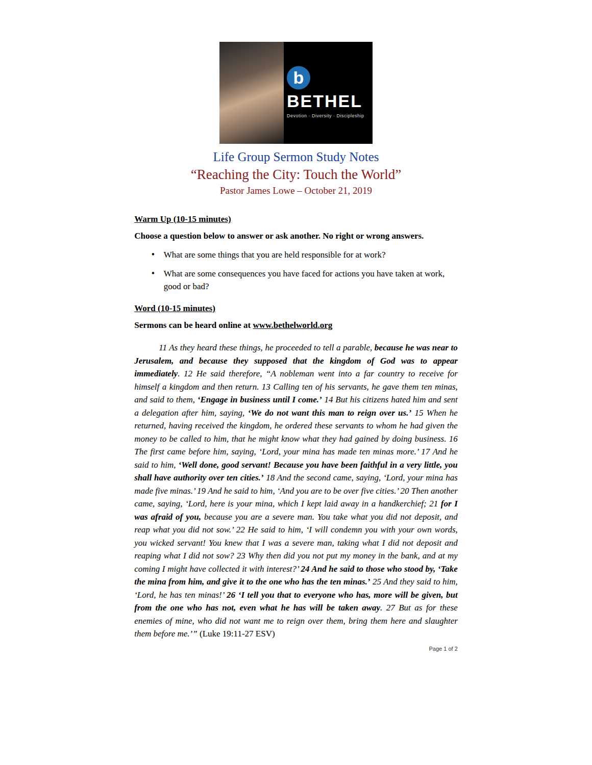b
BETHEL
Devotion · Diversity · Discipleship
Life Group Sermon Study Notes
“Reaching the City: Touch the World”
Pastor James Lowe – October 21, 2019
Warm Up (10-15 minutes)
Choose a question below to answer or ask another. No right or wrong answers.
What are some things that you are held responsible for at work?
What are some consequences you have faced for actions you have taken at work, good or bad?
Word (10-15 minutes)
Sermons can be heard online at www.bethelworld.org
11 As they heard these things, he proceeded to tell a parable, because he was near to Jerusalem, and because they supposed that the kingdom of God was to appear immediately. 12 He said therefore, “A nobleman went into a far country to receive for himself a kingdom and then return. 13 Calling ten of his servants, he gave them ten minas, and said to them, ‘Engage in business until I come.’ 14 But his citizens hated him and sent a delegation after him, saying, ‘We do not want this man to reign over us.’ 15 When he returned, having received the kingdom, he ordered these servants to whom he had given the money to be called to him, that he might know what they had gained by doing business. 16 The first came before him, saying, ‘Lord, your mina has made ten minas more.’ 17 And he said to him, ‘Well done, good servant! Because you have been faithful in a very little, you shall have authority over ten cities.’ 18 And the second came, saying, ‘Lord, your mina has made five minas.’ 19 And he said to him, ‘And you are to be over five cities.’ 20 Then another came, saying, ‘Lord, here is your mina, which I kept laid away in a handkerchief; 21 for I was afraid of you, because you are a severe man. You take what you did not deposit, and reap what you did not sow.’ 22 He said to him, ‘I will condemn you with your own words, you wicked servant! You knew that I was a severe man, taking what I did not deposit and reaping what I did not sow? 23 Why then did you not put my money in the bank, and at my coming I might have collected it with interest?’ 24 And he said to those who stood by, ‘Take the mina from him, and give it to the one who has the ten minas.’ 25 And they said to him, ‘Lord, he has ten minas!’ 26 ‘I tell you that to everyone who has, more will be given, but from the one who has not, even what he has will be taken away. 27 But as for these enemies of mine, who did not want me to reign over them, bring them here and slaughter them before me.’” (Luke 19:11-27 ESV)
Page 1 of 2